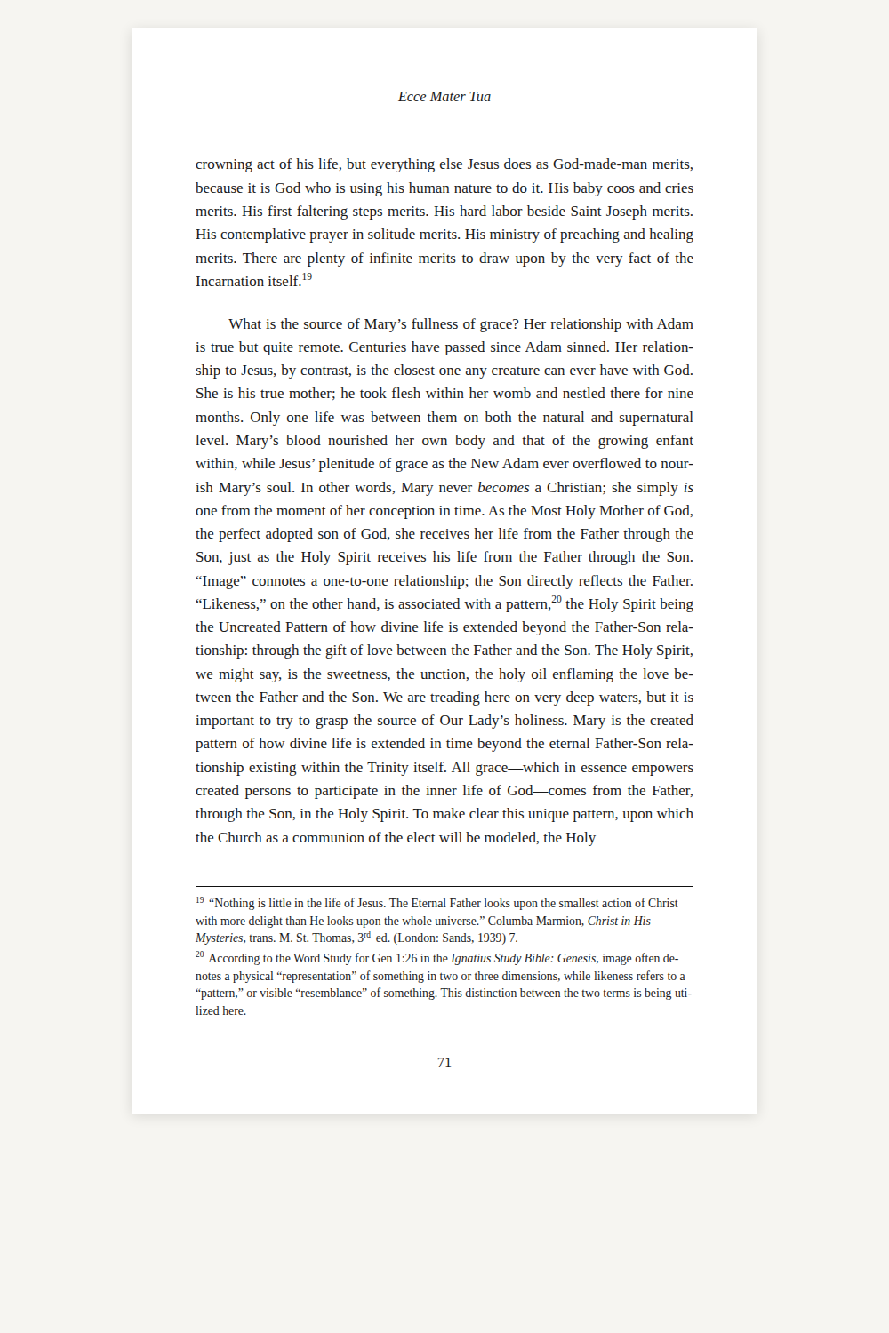Ecce Mater Tua
crowning act of his life, but everything else Jesus does as God-made-man merits, because it is God who is using his human nature to do it. His baby coos and cries merits. His first faltering steps merits. His hard labor beside Saint Joseph merits. His contemplative prayer in solitude merits. His ministry of preaching and healing merits. There are plenty of infinite merits to draw upon by the very fact of the Incarnation itself.19
What is the source of Mary’s fullness of grace? Her relationship with Adam is true but quite remote. Centuries have passed since Adam sinned. Her relationship to Jesus, by contrast, is the closest one any creature can ever have with God. She is his true mother; he took flesh within her womb and nestled there for nine months. Only one life was between them on both the natural and supernatural level. Mary’s blood nourished her own body and that of the growing enfant within, while Jesus’ plenitude of grace as the New Adam ever overflowed to nourish Mary’s soul. In other words, Mary never becomes a Christian; she simply is one from the moment of her conception in time. As the Most Holy Mother of God, the perfect adopted son of God, she receives her life from the Father through the Son, just as the Holy Spirit receives his life from the Father through the Son. “Image” connotes a one-to-one relationship; the Son directly reflects the Father. “Likeness,” on the other hand, is associated with a pattern,20 the Holy Spirit being the Uncreated Pattern of how divine life is extended beyond the Father-Son relationship: through the gift of love between the Father and the Son. The Holy Spirit, we might say, is the sweetness, the unction, the holy oil enflaming the love between the Father and the Son. We are treading here on very deep waters, but it is important to try to grasp the source of Our Lady’s holiness. Mary is the created pattern of how divine life is extended in time beyond the eternal Father-Son relationship existing within the Trinity itself. All grace—which in essence empowers created persons to participate in the inner life of God—comes from the Father, through the Son, in the Holy Spirit. To make clear this unique pattern, upon which the Church as a communion of the elect will be modeled, the Holy
19 “Nothing is little in the life of Jesus. The Eternal Father looks upon the smallest action of Christ with more delight than He looks upon the whole universe.” Columba Marmion, Christ in His Mysteries, trans. M. St. Thomas, 3rd ed. (London: Sands, 1939) 7.
20 According to the Word Study for Gen 1:26 in the Ignatius Study Bible: Genesis, image often denotes a physical “representation” of something in two or three dimensions, while likeness refers to a “pattern,” or visible “resemblance” of something. This distinction between the two terms is being utilized here.
71